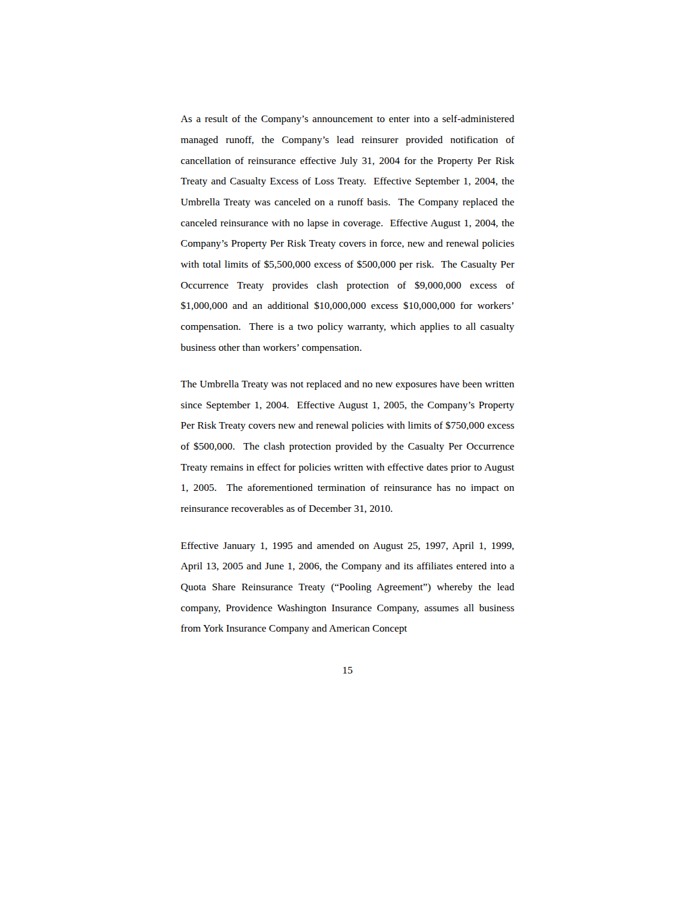As a result of the Company’s announcement to enter into a self-administered managed runoff, the Company’s lead reinsurer provided notification of cancellation of reinsurance effective July 31, 2004 for the Property Per Risk Treaty and Casualty Excess of Loss Treaty. Effective September 1, 2004, the Umbrella Treaty was canceled on a runoff basis. The Company replaced the canceled reinsurance with no lapse in coverage. Effective August 1, 2004, the Company’s Property Per Risk Treaty covers in force, new and renewal policies with total limits of $5,500,000 excess of $500,000 per risk. The Casualty Per Occurrence Treaty provides clash protection of $9,000,000 excess of $1,000,000 and an additional $10,000,000 excess $10,000,000 for workers’ compensation. There is a two policy warranty, which applies to all casualty business other than workers’ compensation.
The Umbrella Treaty was not replaced and no new exposures have been written since September 1, 2004. Effective August 1, 2005, the Company’s Property Per Risk Treaty covers new and renewal policies with limits of $750,000 excess of $500,000. The clash protection provided by the Casualty Per Occurrence Treaty remains in effect for policies written with effective dates prior to August 1, 2005. The aforementioned termination of reinsurance has no impact on reinsurance recoverables as of December 31, 2010.
Effective January 1, 1995 and amended on August 25, 1997, April 1, 1999, April 13, 2005 and June 1, 2006, the Company and its affiliates entered into a Quota Share Reinsurance Treaty (“Pooling Agreement”) whereby the lead company, Providence Washington Insurance Company, assumes all business from York Insurance Company and American Concept
15